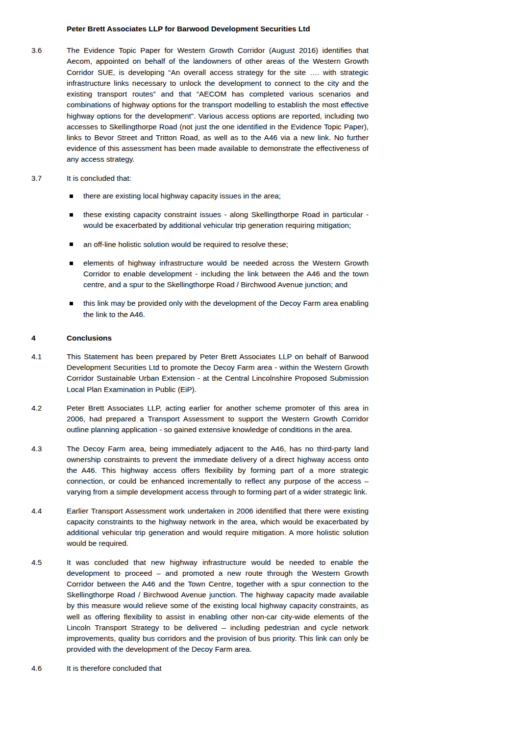Peter Brett Associates LLP for Barwood Development Securities Ltd
3.6
The Evidence Topic Paper for Western Growth Corridor (August 2016) identifies that Aecom, appointed on behalf of the landowners of other areas of the Western Growth Corridor SUE, is developing “An overall access strategy for the site …. with strategic infrastructure links necessary to unlock the development to connect to the city and the existing transport routes” and that “AECOM has completed various scenarios and combinations of highway options for the transport modelling to establish the most effective highway options for the development”. Various access options are reported, including two accesses to Skellingthorpe Road (not just the one identified in the Evidence Topic Paper), links to Bevor Street and Tritton Road, as well as to the A46 via a new link. No further evidence of this assessment has been made available to demonstrate the effectiveness of any access strategy.
3.7
It is concluded that:
there are existing local highway capacity issues in the area;
these existing capacity constraint issues - along Skellingthorpe Road in particular - would be exacerbated by additional vehicular trip generation requiring mitigation;
an off-line holistic solution would be required to resolve these;
elements of highway infrastructure would be needed across the Western Growth Corridor to enable development - including the link between the A46 and the town centre, and a spur to the Skellingthorpe Road / Birchwood Avenue junction; and
this link may be provided only with the development of the Decoy Farm area enabling the link to the A46.
4
Conclusions
4.1
This Statement has been prepared by Peter Brett Associates LLP on behalf of Barwood Development Securities Ltd to promote the Decoy Farm area - within the Western Growth Corridor Sustainable Urban Extension - at the Central Lincolnshire Proposed Submission Local Plan Examination in Public (EiP).
4.2
Peter Brett Associates LLP, acting earlier for another scheme promoter of this area in 2006, had prepared a Transport Assessment to support the Western Growth Corridor outline planning application - so gained extensive knowledge of conditions in the area.
4.3
The Decoy Farm area, being immediately adjacent to the A46, has no third-party land ownership constraints to prevent the immediate delivery of a direct highway access onto the A46. This highway access offers flexibility by forming part of a more strategic connection, or could be enhanced incrementally to reflect any purpose of the access – varying from a simple development access through to forming part of a wider strategic link.
4.4
Earlier Transport Assessment work undertaken in 2006 identified that there were existing capacity constraints to the highway network in the area, which would be exacerbated by additional vehicular trip generation and would require mitigation. A more holistic solution would be required.
4.5
It was concluded that new highway infrastructure would be needed to enable the development to proceed – and promoted a new route through the Western Growth Corridor between the A46 and the Town Centre, together with a spur connection to the Skellingthorpe Road / Birchwood Avenue junction. The highway capacity made available by this measure would relieve some of the existing local highway capacity constraints, as well as offering flexibility to assist in enabling other non-car city-wide elements of the Lincoln Transport Strategy to be delivered – including pedestrian and cycle network improvements, quality bus corridors and the provision of bus priority. This link can only be provided with the development of the Decoy Farm area.
4.6
It is therefore concluded that